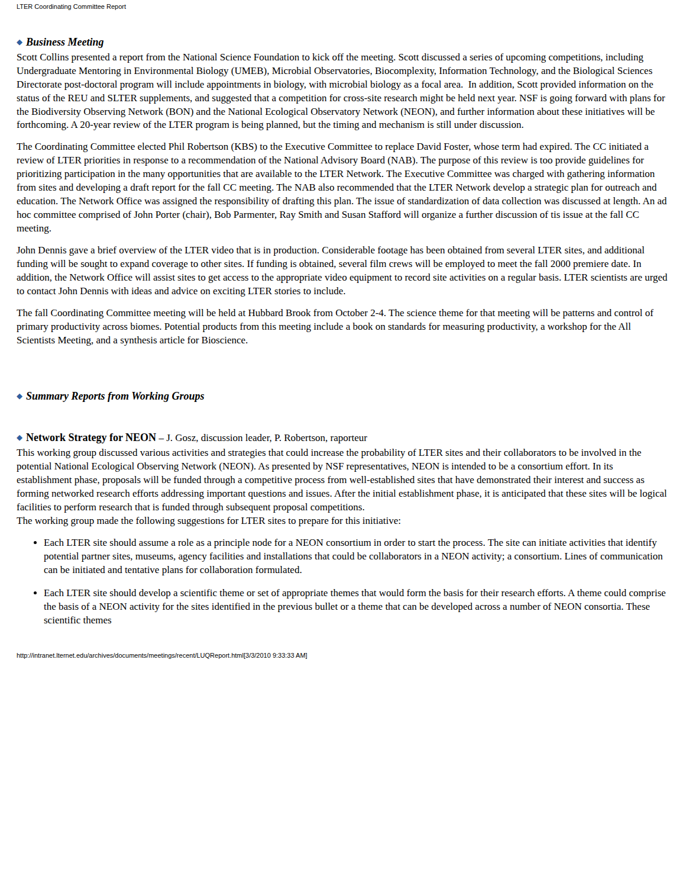LTER Coordinating Committee Report
◆
Business Meeting
Scott Collins presented a report from the National Science Foundation to kick off the meeting. Scott discussed a series of upcoming competitions, including Undergraduate Mentoring in Environmental Biology (UMEB), Microbial Observatories, Biocomplexity, Information Technology, and the Biological Sciences Directorate post-doctoral program will include appointments in biology, with microbial biology as a focal area. In addition, Scott provided information on the status of the REU and SLTER supplements, and suggested that a competition for cross-site research might be held next year. NSF is going forward with plans for the Biodiversity Observing Network (BON) and the National Ecological Observatory Network (NEON), and further information about these initiatives will be forthcoming. A 20-year review of the LTER program is being planned, but the timing and mechanism is still under discussion.
The Coordinating Committee elected Phil Robertson (KBS) to the Executive Committee to replace David Foster, whose term had expired. The CC initiated a review of LTER priorities in response to a recommendation of the National Advisory Board (NAB). The purpose of this review is too provide guidelines for prioritizing participation in the many opportunities that are available to the LTER Network. The Executive Committee was charged with gathering information from sites and developing a draft report for the fall CC meeting. The NAB also recommended that the LTER Network develop a strategic plan for outreach and education. The Network Office was assigned the responsibility of drafting this plan. The issue of standardization of data collection was discussed at length. An ad hoc committee comprised of John Porter (chair), Bob Parmenter, Ray Smith and Susan Stafford will organize a further discussion of tis issue at the fall CC meeting.
John Dennis gave a brief overview of the LTER video that is in production. Considerable footage has been obtained from several LTER sites, and additional funding will be sought to expand coverage to other sites. If funding is obtained, several film crews will be employed to meet the fall 2000 premiere date. In addition, the Network Office will assist sites to get access to the appropriate video equipment to record site activities on a regular basis. LTER scientists are urged to contact John Dennis with ideas and advice on exciting LTER stories to include.
The fall Coordinating Committee meeting will be held at Hubbard Brook from October 2-4. The science theme for that meeting will be patterns and control of primary productivity across biomes. Potential products from this meeting include a book on standards for measuring productivity, a workshop for the All Scientists Meeting, and a synthesis article for Bioscience.
◆
Summary Reports from Working Groups
◆Network Strategy for NEON – J. Gosz, discussion leader, P. Robertson, raporteur
This working group discussed various activities and strategies that could increase the probability of LTER sites and their collaborators to be involved in the potential National Ecological Observing Network (NEON). As presented by NSF representatives, NEON is intended to be a consortium effort. In its establishment phase, proposals will be funded through a competitive process from well-established sites that have demonstrated their interest and success as forming networked research efforts addressing important questions and issues. After the initial establishment phase, it is anticipated that these sites will be logical facilities to perform research that is funded through subsequent proposal competitions.
The working group made the following suggestions for LTER sites to prepare for this initiative:
Each LTER site should assume a role as a principle node for a NEON consortium in order to start the process. The site can initiate activities that identify potential partner sites, museums, agency facilities and installations that could be collaborators in a NEON activity; a consortium. Lines of communication can be initiated and tentative plans for collaboration formulated.
Each LTER site should develop a scientific theme or set of appropriate themes that would form the basis for their research efforts. A theme could comprise the basis of a NEON activity for the sites identified in the previous bullet or a theme that can be developed across a number of NEON consortia. These scientific themes
http://intranet.lternet.edu/archives/documents/meetings/recent/LUQReport.html[3/3/2010 9:33:33 AM]